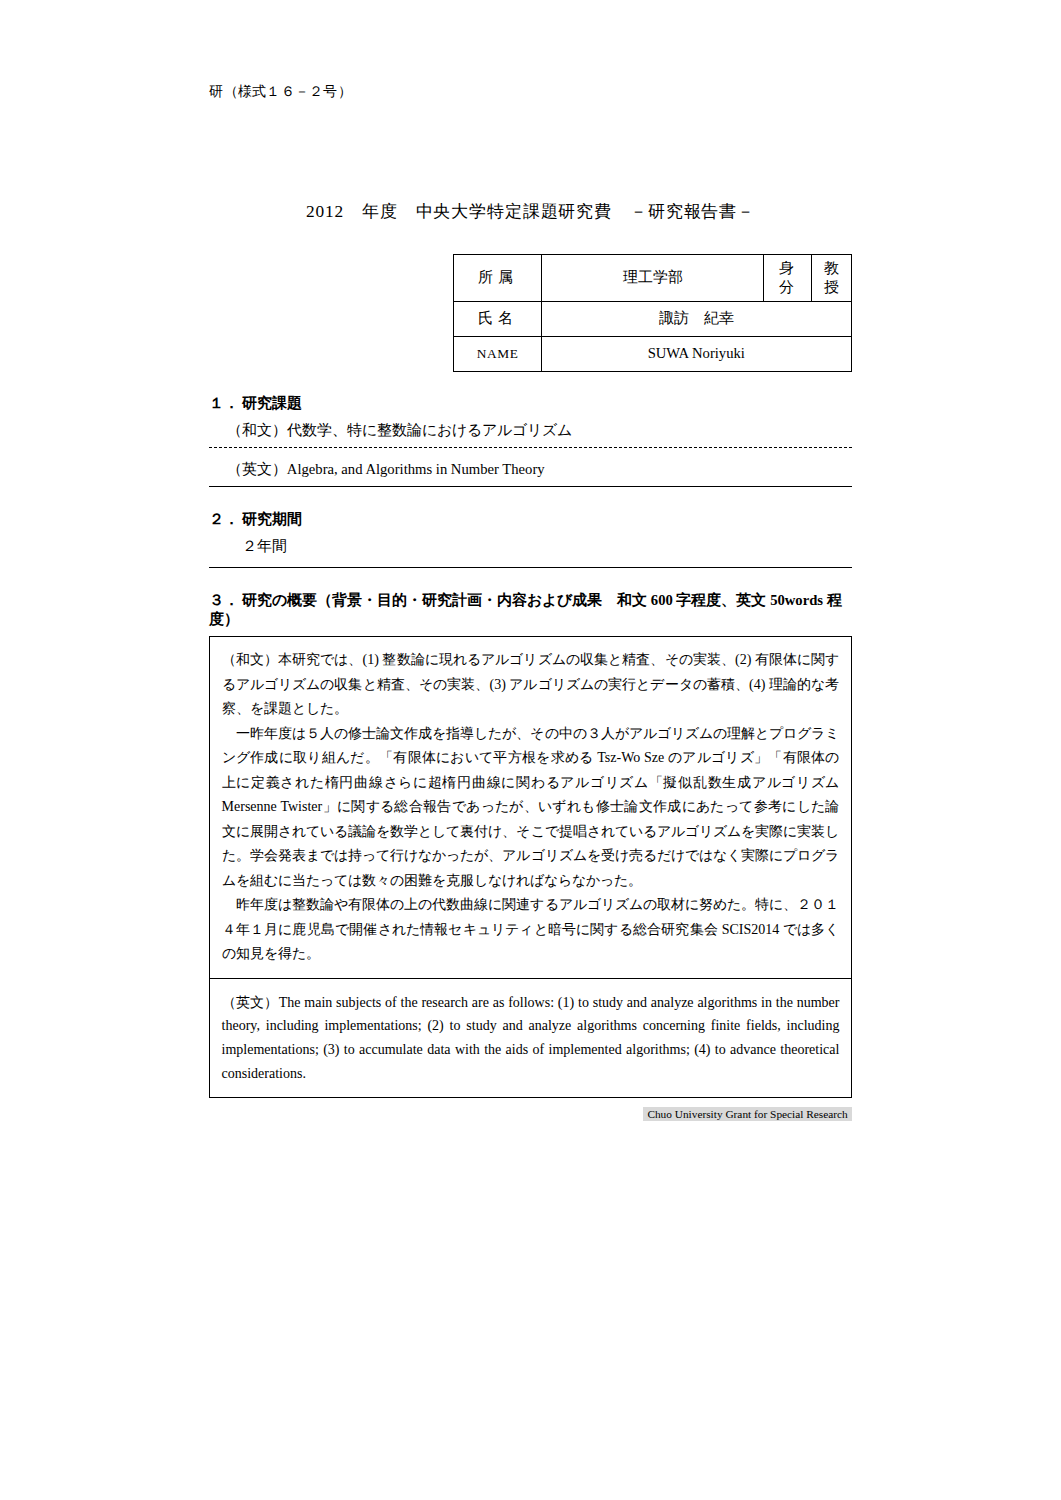研（様式１６－２号）
2012　年度　中央大学特定課題研究費　－研究報告書－
| 所属 | 理工学部 | 身分 | 教授 |
| 氏名 | 諏訪 紀幸 |
| NAME | SUWA Noriyuki |
１．研究課題
（和文）代数学、特に整数論におけるアルゴリズム
（英文）Algebra, and Algorithms in Number Theory
２．研究期間
２年間
３．研究の概要（背景・目的・研究計画・内容および成果　和文 600 字程度、英文 50words 程度）
（和文）本研究では、(1) 整数論に現れるアルゴリズムの収集と精査、その実装、(2) 有限体に関するアルゴリズムの収集と精査、その実装、(3) アルゴリズムの実行とデータの蓄積、(4) 理論的な考察、を課題とした。
一昨年度は５人の修士論文作成を指導したが、その中の３人がアルゴリズムの理解とプログラミング作成に取り組んだ。「有限体において平方根を求める Tsz-Wo Sze のアルゴリズ」「有限体の上に定義された楕円曲線さらに超楕円曲線に関わるアルゴリズム「擬似乱数生成アルゴリズム Mersenne Twister」に関する総合報告であったが、いずれも修士論文作成にあたって参考にした論文に展開されている議論を数学として裏付け、そこで提唱されているアルゴリズムを実際に実装した。学会発表までは持って行けなかったが、アルゴリズムを受け売るだけではなく実際にプログラムを組むに当たっては数々の困難を克服しなければならなかった。
昨年度は整数論や有限体の上の代数曲線に関連するアルゴリズムの取材に努めた。特に、２０１４年１月に鹿児島で開催された情報セキュリティと暗号に関する総合研究集会 SCIS2014 では多くの知見を得た。
（英文）The main subjects of the research are as follows: (1) to study and analyze algorithms in the number theory, including implementations; (2) to study and analyze algorithms concerning finite fields, including implementations; (3) to accumulate data with the aids of implemented algorithms; (4) to advance theoretical considerations.
Chuo University Grant for Special Research